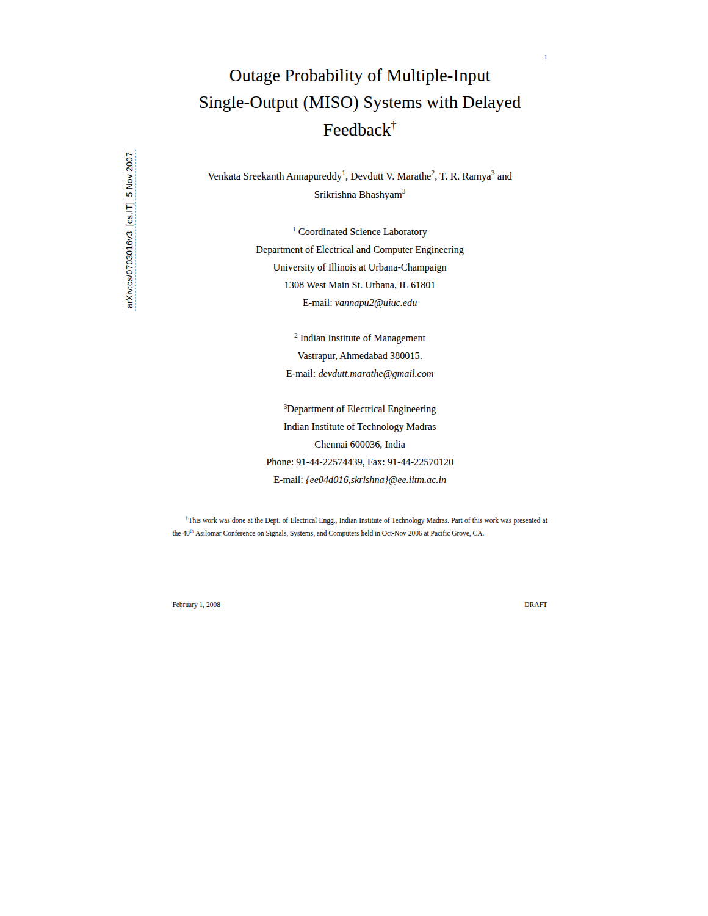arXiv:cs/0703016v3 [cs.IT] 5 Nov 2007
1
Outage Probability of Multiple-Input
Single-Output (MISO) Systems with Delayed
Feedback†
Venkata Sreekanth Annapureddy1, Devdutt V. Marathe2, T. R. Ramya3 and
Srikrishna Bhashyam3
1 Coordinated Science Laboratory
Department of Electrical and Computer Engineering
University of Illinois at Urbana-Champaign
1308 West Main St. Urbana, IL 61801
E-mail: vannapu2@uiuc.edu
2 Indian Institute of Management
Vastrapur, Ahmedabad 380015.
E-mail: devdutt.marathe@gmail.com
3Department of Electrical Engineering
Indian Institute of Technology Madras
Chennai 600036, India
Phone: 91-44-22574439, Fax: 91-44-22570120
E-mail: {ee04d016,skrishna}@ee.iitm.ac.in
†This work was done at the Dept. of Electrical Engg., Indian Institute of Technology Madras. Part of this work was presented at the 40th Asilomar Conference on Signals, Systems, and Computers held in Oct-Nov 2006 at Pacific Grove, CA.
February 1, 2008 DRAFT